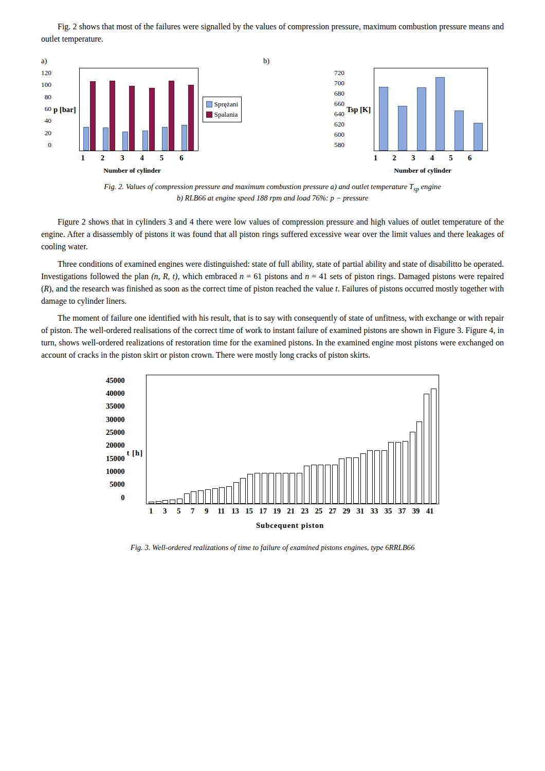Fig. 2 shows that most of the failures were signalled by the values of compression pressure, maximum combustion pressure means and outlet temperature.
a)
b)
120 100 80 60 40 20 0
p [bar]
Sprężani
Spalania
123456
Number of cylinder
720 700 680 660 640 620 600 580
Tsp [K]
123456
Number of cylinder
Fig. 2. Values of compression pressure and maximum combustion pressure a) and outlet temperature Tsp engine
b) RLB66 at engine speed 188 rpm and load 76%: p − pressure
Figure 2 shows that in cylinders 3 and 4 there were low values of compression pressure and high values of outlet temperature of the engine. After a disassembly of pistons it was found that all piston rings suffered excessive wear over the limit values and there leakages of cooling water.
Three conditions of examined engines were distinguished: state of full ability, state of partial ability and state of disabilitto be operated. Investigations followed the plan (n, R, t), which embraced n = 61 pistons and n = 41 sets of piston rings. Damaged pistons were repaired (R), and the research was finished as soon as the correct time of piston reached the value t. Failures of pistons occurred mostly together with damage to cylinder liners.
The moment of failure one identified with his result, that is to say with consequently of state of unfitness, with exchange or with repair of piston. The well-ordered realisations of the correct time of work to instant failure of examined pistons are shown in Figure 3. Figure 4, in turn, shows well-ordered realizations of restoration time for the examined pistons. In the examined engine most pistons were exchanged on account of cracks in the piston skirt or piston crown. There were mostly long cracks of piston skirts.
45000 40000 35000 30000 25000 20000 15000 10000 5000 0
t [h]
1234567891011121314151617181920212223242526272829303132333435363738394041
Subcequent piston
Fig. 3. Well-ordered realizations of time to failure of examined pistons engines, type 6RRLB66